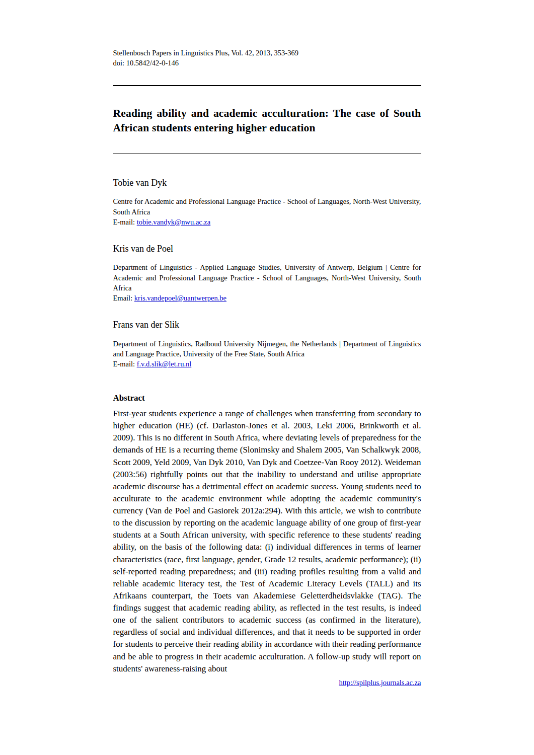Stellenbosch Papers in Linguistics Plus, Vol. 42, 2013, 353-369
doi: 10.5842/42-0-146
Reading ability and academic acculturation: The case of South African students entering higher education
Tobie van Dyk
Centre for Academic and Professional Language Practice - School of Languages, North-West University, South Africa
E-mail: tobie.vandyk@nwu.ac.za
Kris van de Poel
Department of Linguistics - Applied Language Studies, University of Antwerp, Belgium | Centre for Academic and Professional Language Practice - School of Languages, North-West University, South Africa
Email: kris.vandepoel@uantwerpen.be
Frans van der Slik
Department of Linguistics, Radboud University Nijmegen, the Netherlands | Department of Linguistics and Language Practice, University of the Free State, South Africa
E-mail: f.v.d.slik@let.ru.nl
Abstract
First-year students experience a range of challenges when transferring from secondary to higher education (HE) (cf. Darlaston-Jones et al. 2003, Leki 2006, Brinkworth et al. 2009). This is no different in South Africa, where deviating levels of preparedness for the demands of HE is a recurring theme (Slonimsky and Shalem 2005, Van Schalkwyk 2008, Scott 2009, Yeld 2009, Van Dyk 2010, Van Dyk and Coetzee-Van Rooy 2012). Weideman (2003:56) rightfully points out that the inability to understand and utilise appropriate academic discourse has a detrimental effect on academic success. Young students need to acculturate to the academic environment while adopting the academic community's currency (Van de Poel and Gasiorek 2012a:294). With this article, we wish to contribute to the discussion by reporting on the academic language ability of one group of first-year students at a South African university, with specific reference to these students' reading ability, on the basis of the following data: (i) individual differences in terms of learner characteristics (race, first language, gender, Grade 12 results, academic performance); (ii) self-reported reading preparedness; and (iii) reading profiles resulting from a valid and reliable academic literacy test, the Test of Academic Literacy Levels (TALL) and its Afrikaans counterpart, the Toets van Akademiese Geletterdheidsvlakke (TAG). The findings suggest that academic reading ability, as reflected in the test results, is indeed one of the salient contributors to academic success (as confirmed in the literature), regardless of social and individual differences, and that it needs to be supported in order for students to perceive their reading ability in accordance with their reading performance and be able to progress in their academic acculturation. A follow-up study will report on students' awareness-raising about
http://spilplus.journals.ac.za